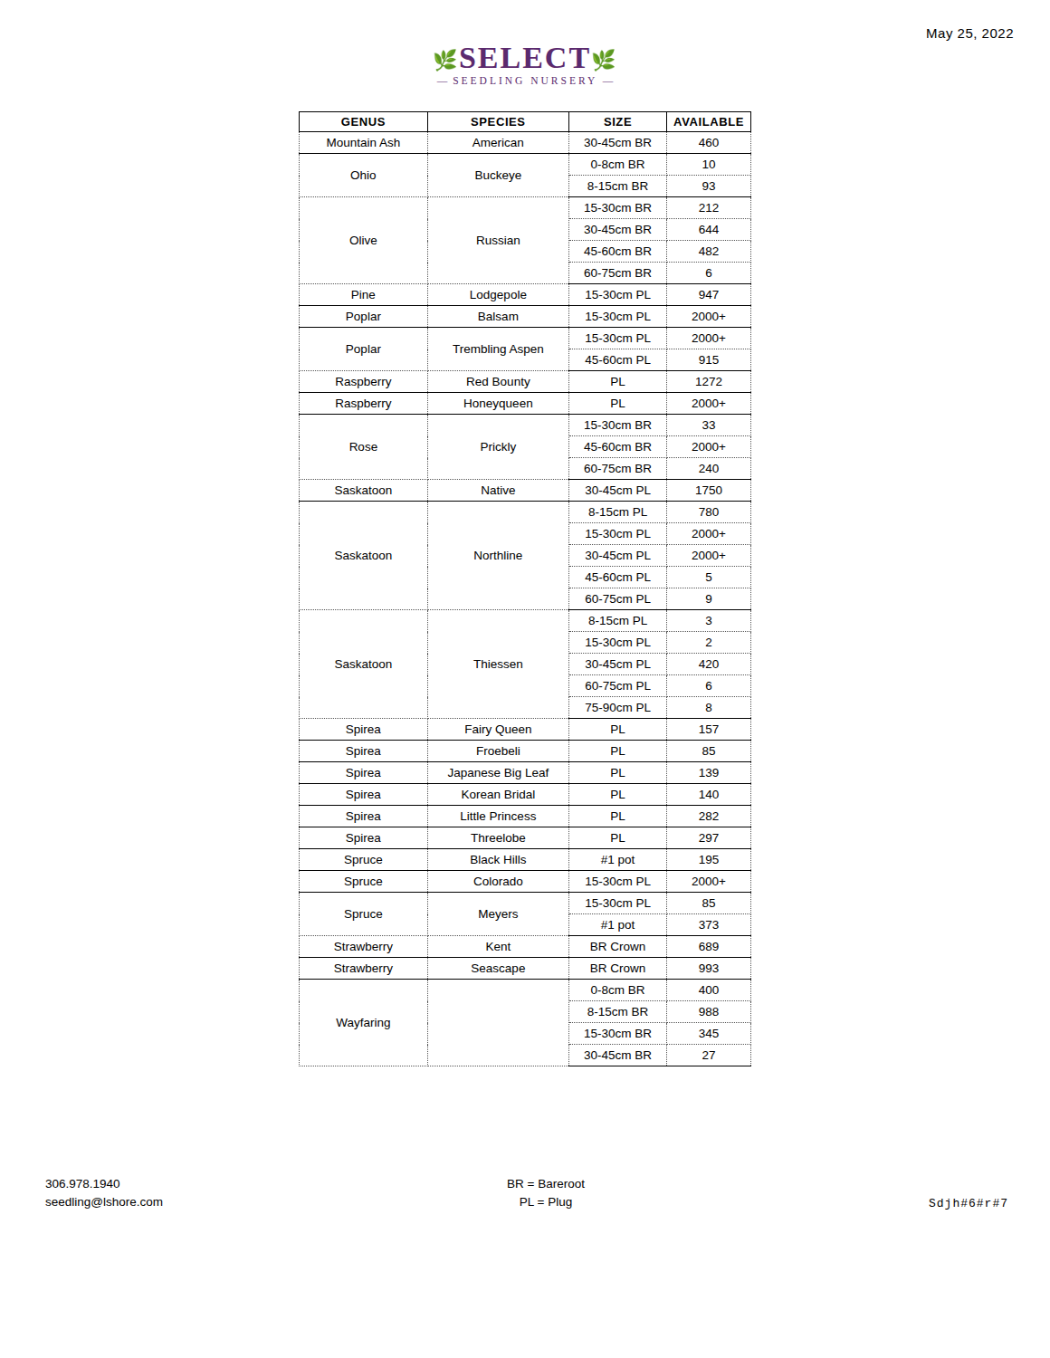May 25, 2022
🌿SELECT🌿
— SEEDLING NURSERY —
| GENUS | SPECIES | SIZE | AVAILABLE |
| --- | --- | --- | --- |
| Mountain Ash | American | 30-45cm BR | 460 |
| Ohio | Buckeye | 0-8cm BR | 10 |
| 8-15cm BR | 93 |
| Olive | Russian | 15-30cm BR | 212 |
| 30-45cm BR | 644 |
| 45-60cm BR | 482 |
| 60-75cm BR | 6 |
| Pine | Lodgepole | 15-30cm PL | 947 |
| Poplar | Balsam | 15-30cm PL | 2000+ |
| Poplar | Trembling Aspen | 15-30cm PL | 2000+ |
| 45-60cm PL | 915 |
| Raspberry | Red Bounty | PL | 1272 |
| Raspberry | Honeyqueen | PL | 2000+ |
| Rose | Prickly | 15-30cm BR | 33 |
| 45-60cm BR | 2000+ |
| 60-75cm BR | 240 |
| Saskatoon | Native | 30-45cm PL | 1750 |
| Saskatoon | Northline | 8-15cm PL | 780 |
| 15-30cm PL | 2000+ |
| 30-45cm PL | 2000+ |
| 45-60cm PL | 5 |
| 60-75cm PL | 9 |
| Saskatoon | Thiessen | 8-15cm PL | 3 |
| 15-30cm PL | 2 |
| 30-45cm PL | 420 |
| 60-75cm PL | 6 |
| 75-90cm PL | 8 |
| Spirea | Fairy Queen | PL | 157 |
| Spirea | Froebeli | PL | 85 |
| Spirea | Japanese Big Leaf | PL | 139 |
| Spirea | Korean Bridal | PL | 140 |
| Spirea | Little Princess | PL | 282 |
| Spirea | Threelobe | PL | 297 |
| Spruce | Black Hills | #1 pot | 195 |
| Spruce | Colorado | 15-30cm PL | 2000+ |
| Spruce | Meyers | 15-30cm PL | 85 |
| #1 pot | 373 |
| Strawberry | Kent | BR Crown | 689 |
| Strawberry | Seascape | BR Crown | 993 |
| Wayfaring | | 0-8cm BR | 400 |
| 8-15cm BR | 988 |
| 15-30cm BR | 345 |
| 30-45cm BR | 27 |
306.978.1940
seedling@lshore.com
BR = Bareroot
PL = Plug
Sdjh#6#r#7